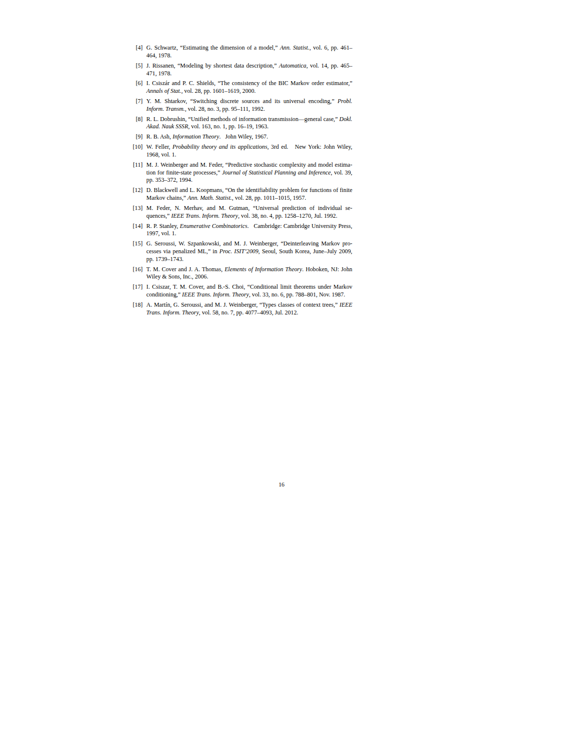[4] G. Schwartz, “Estimating the dimension of a model,” Ann. Statist., vol. 6, pp. 461–464, 1978.
[5] J. Rissanen, “Modeling by shortest data description,” Automatica, vol. 14, pp. 465–471, 1978.
[6] I. Csiszár and P. C. Shields, “The consistency of the BIC Markov order estimator,” Annals of Stat., vol. 28, pp. 1601–1619, 2000.
[7] Y. M. Shtarkov, “Switching discrete sources and its universal encoding,” Probl. Inform. Transm., vol. 28, no. 3, pp. 95–111, 1992.
[8] R. L. Dobrushin, “Unified methods of information transmission—general case,” Dokl. Akad. Nauk SSSR, vol. 163, no. 1, pp. 16–19, 1963.
[9] R. B. Ash, Information Theory. John Wiley, 1967.
[10] W. Feller, Probability theory and its applications, 3rd ed. New York: John Wiley, 1968, vol. 1.
[11] M. J. Weinberger and M. Feder, “Predictive stochastic complexity and model estimation for finite-state processes,” Journal of Statistical Planning and Inference, vol. 39, pp. 353–372, 1994.
[12] D. Blackwell and L. Koopmans, “On the identifiability problem for functions of finite Markov chains,” Ann. Math. Statist., vol. 28, pp. 1011–1015, 1957.
[13] M. Feder, N. Merhav, and M. Gutman, “Universal prediction of individual sequences,” IEEE Trans. Inform. Theory, vol. 38, no. 4, pp. 1258–1270, Jul. 1992.
[14] R. P. Stanley, Enumerative Combinatorics. Cambridge: Cambridge University Press, 1997, vol. 1.
[15] G. Seroussi, W. Szpankowski, and M. J. Weinberger, “Deinterleaving Markov processes via penalized ML,” in Proc. ISIT’2009, Seoul, South Korea, June–July 2009, pp. 1739–1743.
[16] T. M. Cover and J. A. Thomas, Elements of Information Theory. Hoboken, NJ: John Wiley & Sons, Inc., 2006.
[17] I. Csiszar, T. M. Cover, and B.-S. Choi, “Conditional limit theorems under Markov conditioning,” IEEE Trans. Inform. Theory, vol. 33, no. 6, pp. 788–801, Nov. 1987.
[18] A. Martín, G. Seroussi, and M. J. Weinberger, “Types classes of context trees,” IEEE Trans. Inform. Theory, vol. 58, no. 7, pp. 4077–4093, Jul. 2012.
16